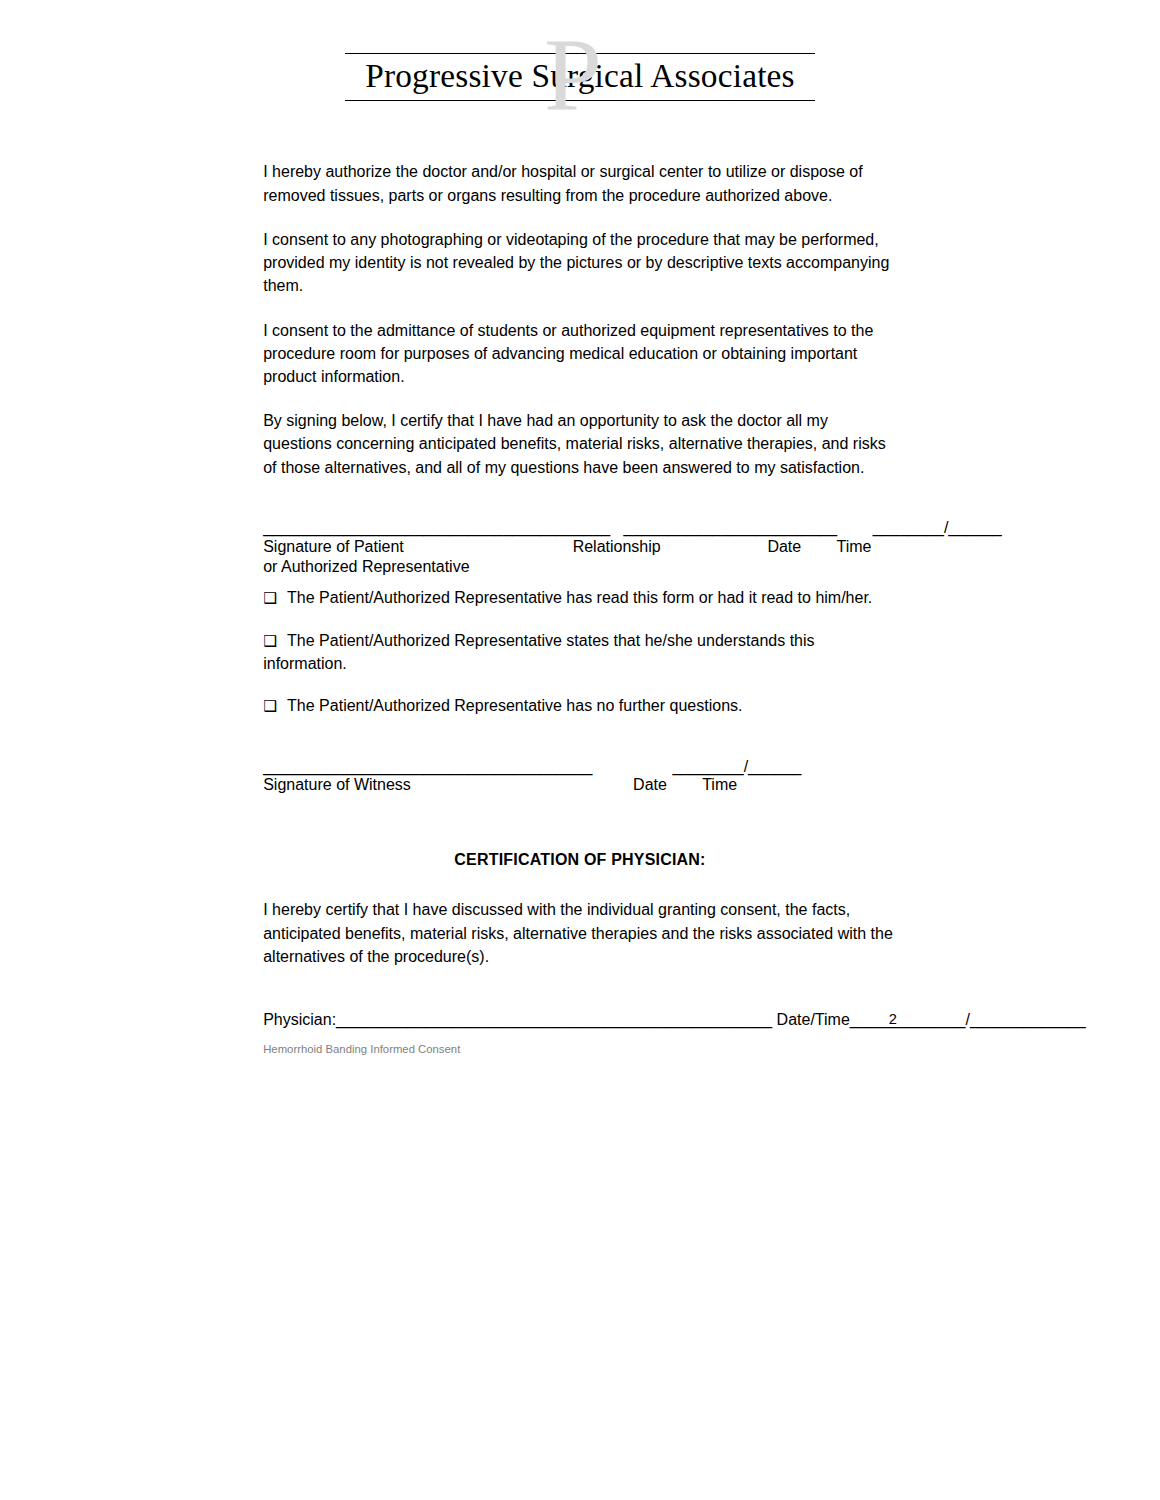P Progressive Surgical Associates
I hereby authorize the doctor and/or hospital or surgical center to utilize or dispose of removed tissues, parts or organs resulting from the procedure authorized above.
I consent to any photographing or videotaping of the procedure that may be performed, provided my identity is not revealed by the pictures or by descriptive texts accompanying them.
I consent to the admittance of students or authorized equipment representatives to the procedure room for purposes of advancing medical education or obtaining important product information.
By signing below, I certify that I have had an opportunity to ask the doctor all my questions concerning anticipated benefits, material risks, alternative therapies, and risks of those alternatives, and all of my questions have been answered to my satisfaction.
_______________________________________ ________________________ ________/______
Signature of Patient Relationship Date Time
or Authorized Representative
❑ The Patient/Authorized Representative has read this form or had it read to him/her.
❑ The Patient/Authorized Representative states that he/she understands this information.
❑ The Patient/Authorized Representative has no further questions.
_____________________________________ ________/______
Signature of Witness Date Time
CERTIFICATION OF PHYSICIAN:
I hereby certify that I have discussed with the individual granting consent, the facts, anticipated benefits, material risks, alternative therapies and the risks associated with the alternatives of the procedure(s).
Physician:_________________________________________________ Date/Time_____________/_____________
2
Hemorrhoid Banding Informed Consent